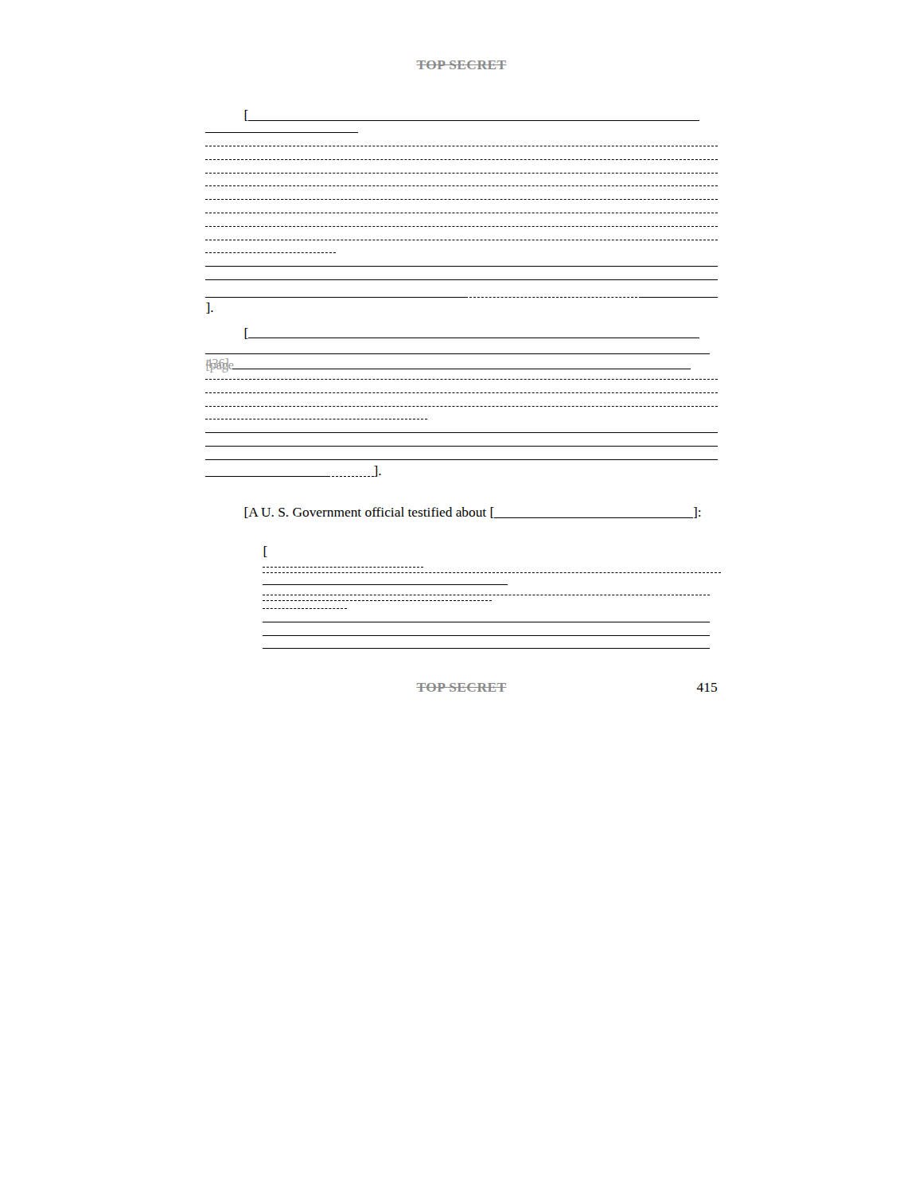TOP SECRET
[
].
[
[page
436]
].
[A U. S. Government official testified about [ ]:
[
TOP SECRET
415